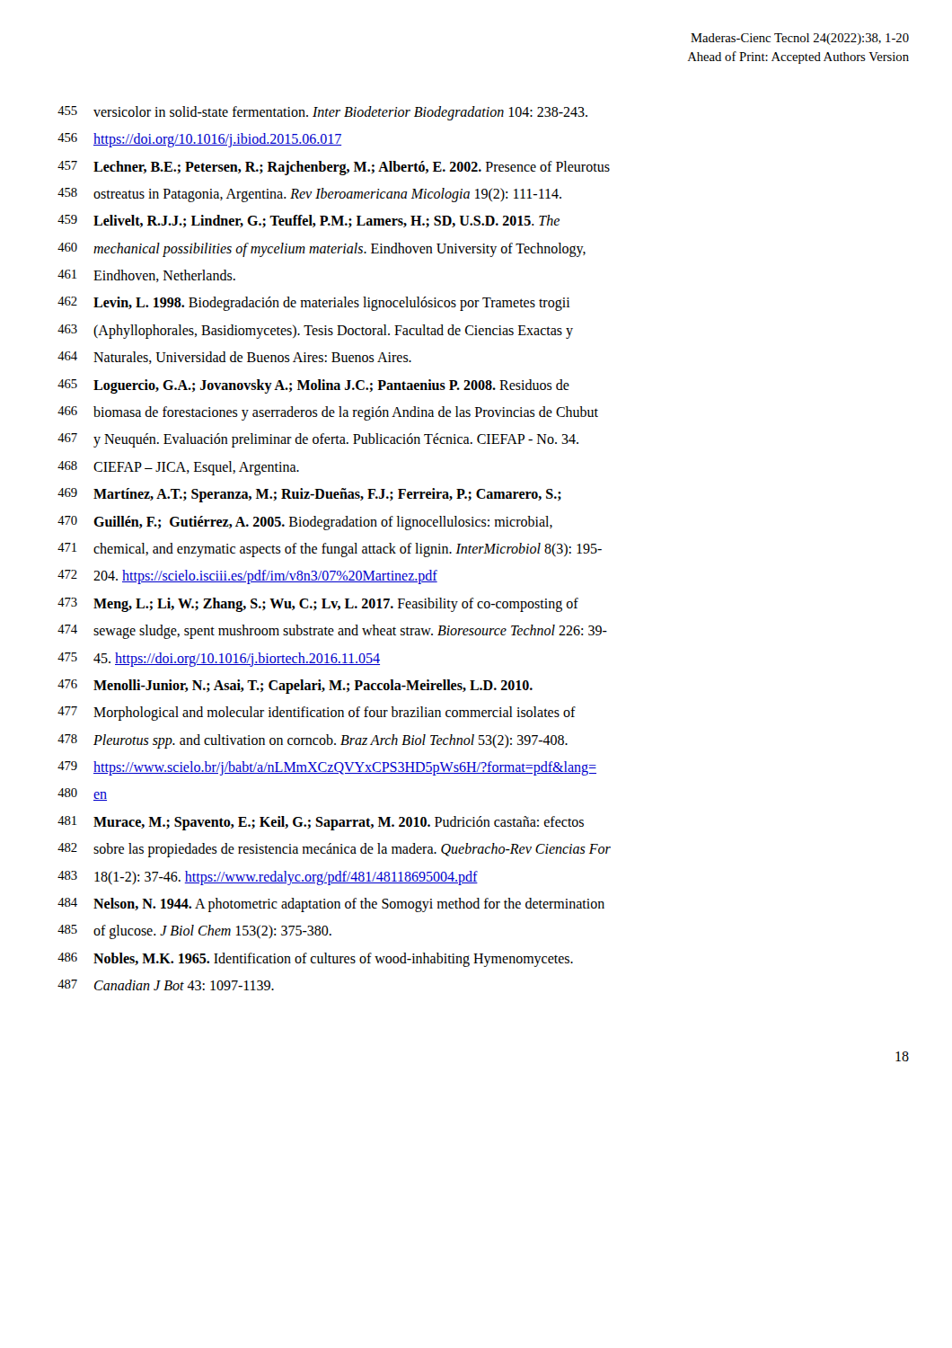Maderas-Cienc Tecnol 24(2022):38, 1-20
Ahead of Print: Accepted Authors Version
versicolor in solid-state fermentation. Inter Biodeterior Biodegradation 104: 238-243.
https://doi.org/10.1016/j.ibiod.2015.06.017
Lechner, B.E.; Petersen, R.; Rajchenberg, M.; Albertó, E. 2002. Presence of Pleurotus
ostreatus in Patagonia, Argentina. Rev Iberoamericana Micologia 19(2): 111-114.
Lelivelt, R.J.J.; Lindner, G.; Teuffel, P.M.; Lamers, H.; SD, U.S.D. 2015. The
mechanical possibilities of mycelium materials. Eindhoven University of Technology,
Eindhoven, Netherlands.
Levin, L. 1998. Biodegradación de materiales lignocelulósicos por Trametes trogii
(Aphyllophorales, Basidiomycetes). Tesis Doctoral. Facultad de Ciencias Exactas y
Naturales, Universidad de Buenos Aires: Buenos Aires.
Loguercio, G.A.; Jovanovsky A.; Molina J.C.; Pantaenius P. 2008. Residuos de
biomasa de forestaciones y aserraderos de la región Andina de las Provincias de Chubut
y Neuquén. Evaluación preliminar de oferta. Publicación Técnica. CIEFAP - No. 34.
CIEFAP – JICA, Esquel, Argentina.
Martínez, A.T.; Speranza, M.; Ruiz-Dueñas, F.J.; Ferreira, P.; Camarero, S.;
Guillén, F.; Gutiérrez, A. 2005. Biodegradation of lignocellulosics: microbial,
chemical, and enzymatic aspects of the fungal attack of lignin. InterMicrobiol 8(3): 195-
204. https://scielo.isciii.es/pdf/im/v8n3/07%20Martinez.pdf
Meng, L.; Li, W.; Zhang, S.; Wu, C.; Lv, L. 2017. Feasibility of co-composting of
sewage sludge, spent mushroom substrate and wheat straw. Bioresource Technol 226: 39-
45. https://doi.org/10.1016/j.biortech.2016.11.054
Menolli-Junior, N.; Asai, T.; Capelari, M.; Paccola-Meirelles, L.D. 2010.
Morphological and molecular identification of four brazilian commercial isolates of
Pleurotus spp. and cultivation on corncob. Braz Arch Biol Technol 53(2): 397-408.
https://www.scielo.br/j/babt/a/nLMmXCzQVYxCPS3HD5pWs6H/?format=pdf&lang=
en
Murace, M.; Spavento, E.; Keil, G.; Saparrat, M. 2010. Pudrición castaña: efectos
sobre las propiedades de resistencia mecánica de la madera. Quebracho-Rev Ciencias For
18(1-2): 37-46. https://www.redalyc.org/pdf/481/48118695004.pdf
Nelson, N. 1944. A photometric adaptation of the Somogyi method for the determination
of glucose. J Biol Chem 153(2): 375-380.
Nobles, M.K. 1965. Identification of cultures of wood-inhabiting Hymenomycetes.
Canadian J Bot 43: 1097-1139.
18